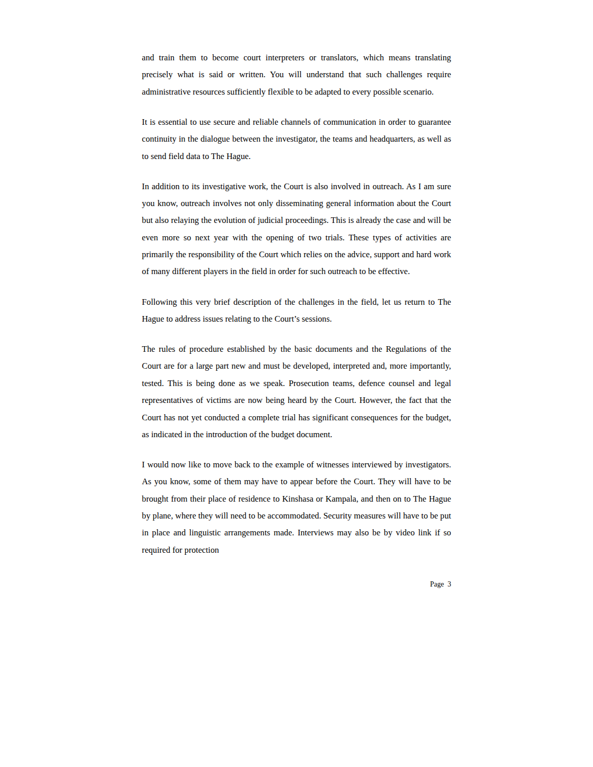and train them to become court interpreters or translators, which means translating precisely what is said or written. You will understand that such challenges require administrative resources sufficiently flexible to be adapted to every possible scenario.
It is essential to use secure and reliable channels of communication in order to guarantee continuity in the dialogue between the investigator, the teams and headquarters, as well as to send field data to The Hague.
In addition to its investigative work, the Court is also involved in outreach. As I am sure you know, outreach involves not only disseminating general information about the Court but also relaying the evolution of judicial proceedings. This is already the case and will be even more so next year with the opening of two trials. These types of activities are primarily the responsibility of the Court which relies on the advice, support and hard work of many different players in the field in order for such outreach to be effective.
Following this very brief description of the challenges in the field, let us return to The Hague to address issues relating to the Court’s sessions.
The rules of procedure established by the basic documents and the Regulations of the Court are for a large part new and must be developed, interpreted and, more importantly, tested. This is being done as we speak. Prosecution teams, defence counsel and legal representatives of victims are now being heard by the Court. However, the fact that the Court has not yet conducted a complete trial has significant consequences for the budget, as indicated in the introduction of the budget document.
I would now like to move back to the example of witnesses interviewed by investigators. As you know, some of them may have to appear before the Court. They will have to be brought from their place of residence to Kinshasa or Kampala, and then on to The Hague by plane, where they will need to be accommodated. Security measures will have to be put in place and linguistic arrangements made. Interviews may also be by video link if so required for protection
Page 3